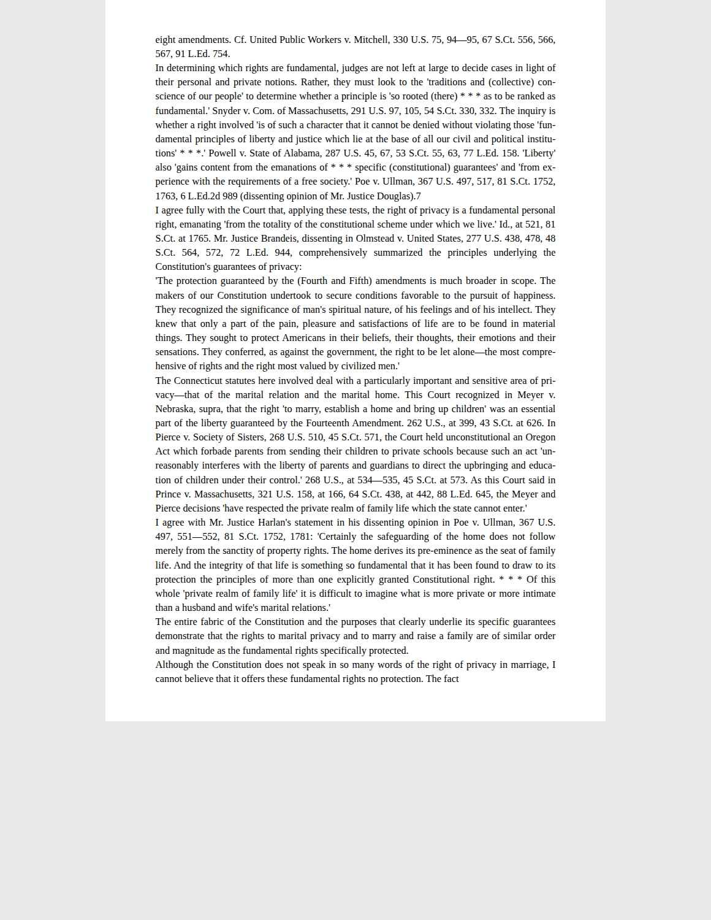eight amendments. Cf. United Public Workers v. Mitchell, 330 U.S. 75, 94—95, 67 S.Ct. 556, 566, 567, 91 L.Ed. 754.
In determining which rights are fundamental, judges are not left at large to decide cases in light of their personal and private notions. Rather, they must look to the 'traditions and (collective) conscience of our people' to determine whether a principle is 'so rooted (there) * * * as to be ranked as fundamental.' Snyder v. Com. of Massachusetts, 291 U.S. 97, 105, 54 S.Ct. 330, 332. The inquiry is whether a right involved 'is of such a character that it cannot be denied without violating those 'fundamental principles of liberty and justice which lie at the base of all our civil and political institutions' * * *.' Powell v. State of Alabama, 287 U.S. 45, 67, 53 S.Ct. 55, 63, 77 L.Ed. 158. 'Liberty' also 'gains content from the emanations of * * * specific (constitutional) guarantees' and 'from experience with the requirements of a free society.' Poe v. Ullman, 367 U.S. 497, 517, 81 S.Ct. 1752, 1763, 6 L.Ed.2d 989 (dissenting opinion of Mr. Justice Douglas).7
I agree fully with the Court that, applying these tests, the right of privacy is a fundamental personal right, emanating 'from the totality of the constitutional scheme under which we live.' Id., at 521, 81 S.Ct. at 1765. Mr. Justice Brandeis, dissenting in Olmstead v. United States, 277 U.S. 438, 478, 48 S.Ct. 564, 572, 72 L.Ed. 944, comprehensively summarized the principles underlying the Constitution's guarantees of privacy:
'The protection guaranteed by the (Fourth and Fifth) amendments is much broader in scope. The makers of our Constitution undertook to secure conditions favorable to the pursuit of happiness. They recognized the significance of man's spiritual nature, of his feelings and of his intellect. They knew that only a part of the pain, pleasure and satisfactions of life are to be found in material things. They sought to protect Americans in their beliefs, their thoughts, their emotions and their sensations. They conferred, as against the government, the right to be let alone—the most comprehensive of rights and the right most valued by civilized men.'
The Connecticut statutes here involved deal with a particularly important and sensitive area of privacy—that of the marital relation and the marital home. This Court recognized in Meyer v. Nebraska, supra, that the right 'to marry, establish a home and bring up children' was an essential part of the liberty guaranteed by the Fourteenth Amendment. 262 U.S., at 399, 43 S.Ct. at 626. In Pierce v. Society of Sisters, 268 U.S. 510, 45 S.Ct. 571, the Court held unconstitutional an Oregon Act which forbade parents from sending their children to private schools because such an act 'unreasonably interferes with the liberty of parents and guardians to direct the upbringing and education of children under their control.' 268 U.S., at 534—535, 45 S.Ct. at 573. As this Court said in Prince v. Massachusetts, 321 U.S. 158, at 166, 64 S.Ct. 438, at 442, 88 L.Ed. 645, the Meyer and Pierce decisions 'have respected the private realm of family life which the state cannot enter.'
I agree with Mr. Justice Harlan's statement in his dissenting opinion in Poe v. Ullman, 367 U.S. 497, 551—552, 81 S.Ct. 1752, 1781: 'Certainly the safeguarding of the home does not follow merely from the sanctity of property rights. The home derives its pre-eminence as the seat of family life. And the integrity of that life is something so fundamental that it has been found to draw to its protection the principles of more than one explicitly granted Constitutional right. * * * Of this whole 'private realm of family life' it is difficult to imagine what is more private or more intimate than a husband and wife's marital relations.'
The entire fabric of the Constitution and the purposes that clearly underlie its specific guarantees demonstrate that the rights to marital privacy and to marry and raise a family are of similar order and magnitude as the fundamental rights specifically protected.
Although the Constitution does not speak in so many words of the right of privacy in marriage, I cannot believe that it offers these fundamental rights no protection. The fact